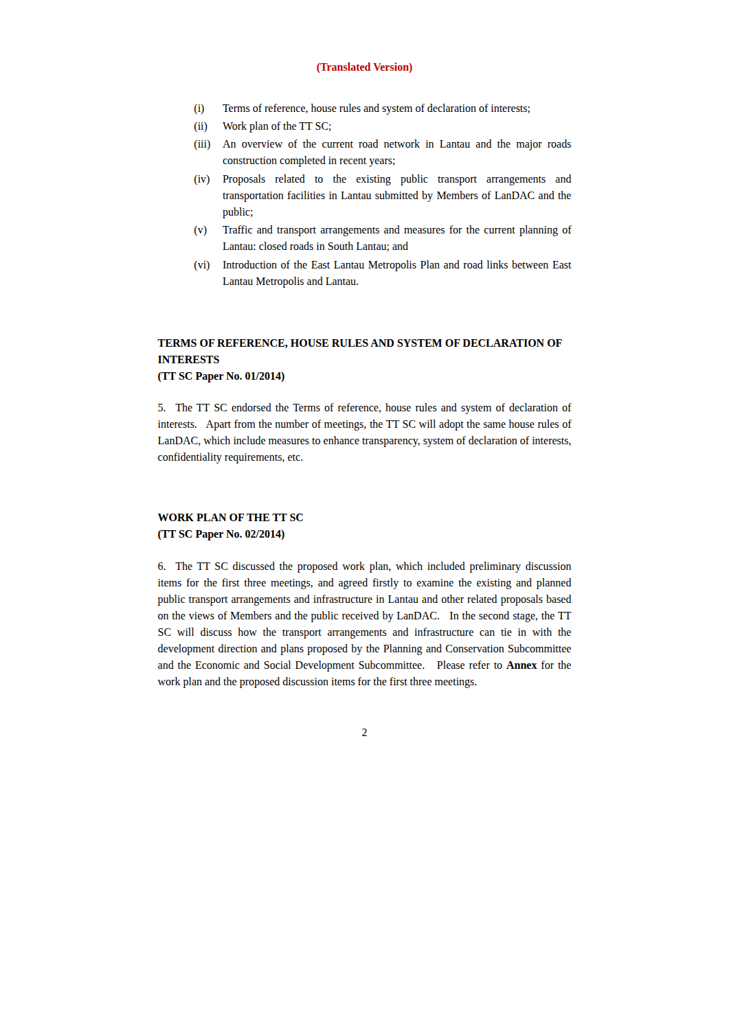(Translated Version)
(i) Terms of reference, house rules and system of declaration of interests;
(ii) Work plan of the TT SC;
(iii) An overview of the current road network in Lantau and the major roads construction completed in recent years;
(iv) Proposals related to the existing public transport arrangements and transportation facilities in Lantau submitted by Members of LanDAC and the public;
(v) Traffic and transport arrangements and measures for the current planning of Lantau: closed roads in South Lantau; and
(vi) Introduction of the East Lantau Metropolis Plan and road links between East Lantau Metropolis and Lantau.
Terms of reference, house rules and system of declaration of interests (TT SC Paper No. 01/2014)
5. The TT SC endorsed the Terms of reference, house rules and system of declaration of interests. Apart from the number of meetings, the TT SC will adopt the same house rules of LanDAC, which include measures to enhance transparency, system of declaration of interests, confidentiality requirements, etc.
Work plan of the TT SC (TT SC Paper No. 02/2014)
6. The TT SC discussed the proposed work plan, which included preliminary discussion items for the first three meetings, and agreed firstly to examine the existing and planned public transport arrangements and infrastructure in Lantau and other related proposals based on the views of Members and the public received by LanDAC. In the second stage, the TT SC will discuss how the transport arrangements and infrastructure can tie in with the development direction and plans proposed by the Planning and Conservation Subcommittee and the Economic and Social Development Subcommittee. Please refer to Annex for the work plan and the proposed discussion items for the first three meetings.
2